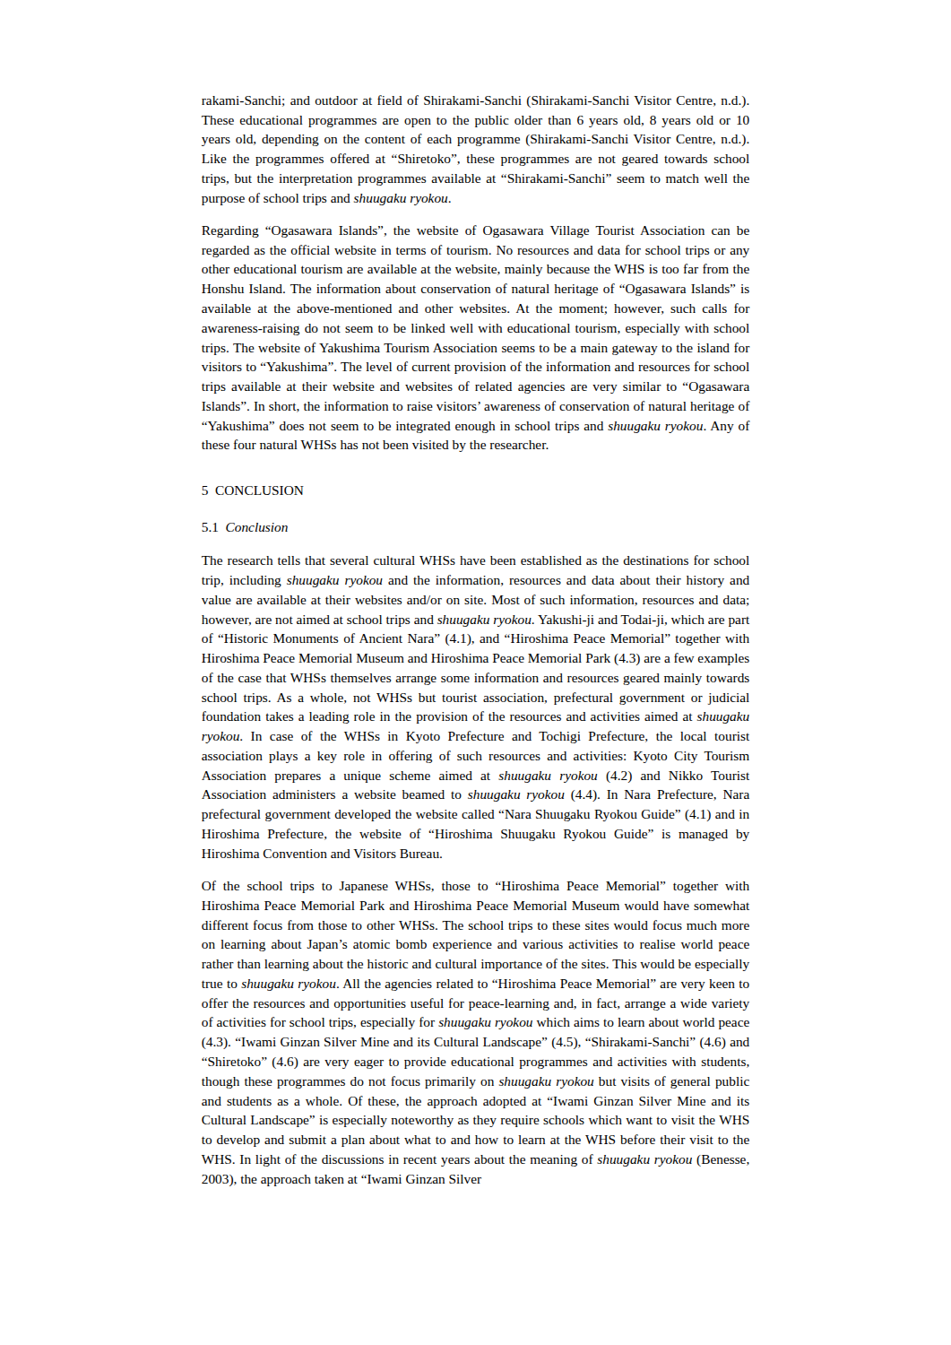rakami-Sanchi; and outdoor at field of Shirakami-Sanchi (Shirakami-Sanchi Visitor Centre, n.d.). These educational programmes are open to the public older than 6 years old, 8 years old or 10 years old, depending on the content of each programme (Shirakami-Sanchi Visitor Centre, n.d.). Like the programmes offered at “Shiretoko”, these programmes are not geared towards school trips, but the interpretation programmes available at “Shirakami-Sanchi” seem to match well the purpose of school trips and shuugaku ryokou.
Regarding “Ogasawara Islands”, the website of Ogasawara Village Tourist Association can be regarded as the official website in terms of tourism. No resources and data for school trips or any other educational tourism are available at the website, mainly because the WHS is too far from the Honshu Island. The information about conservation of natural heritage of “Ogasawara Islands” is available at the above-mentioned and other websites. At the moment; however, such calls for awareness-raising do not seem to be linked well with educational tourism, especially with school trips. The website of Yakushima Tourism Association seems to be a main gateway to the island for visitors to “Yakushima”. The level of current provision of the information and resources for school trips available at their website and websites of related agencies are very similar to “Ogasawara Islands”. In short, the information to raise visitors’ awareness of conservation of natural heritage of “Yakushima” does not seem to be integrated enough in school trips and shuugaku ryokou. Any of these four natural WHSs has not been visited by the researcher.
5 CONCLUSION
5.1 Conclusion
The research tells that several cultural WHSs have been established as the destinations for school trip, including shuugaku ryokou and the information, resources and data about their history and value are available at their websites and/or on site. Most of such information, resources and data; however, are not aimed at school trips and shuugaku ryokou. Yakushi-ji and Todai-ji, which are part of “Historic Monuments of Ancient Nara” (4.1), and “Hiroshima Peace Memorial” together with Hiroshima Peace Memorial Museum and Hiroshima Peace Memorial Park (4.3) are a few examples of the case that WHSs themselves arrange some information and resources geared mainly towards school trips. As a whole, not WHSs but tourist association, prefectural government or judicial foundation takes a leading role in the provision of the resources and activities aimed at shuugaku ryokou. In case of the WHSs in Kyoto Prefecture and Tochigi Prefecture, the local tourist association plays a key role in offering of such resources and activities: Kyoto City Tourism Association prepares a unique scheme aimed at shuugaku ryokou (4.2) and Nikko Tourist Association administers a website beamed to shuugaku ryokou (4.4). In Nara Prefecture, Nara prefectural government developed the website called “Nara Shuugaku Ryokou Guide” (4.1) and in Hiroshima Prefecture, the website of “Hiroshima Shuugaku Ryokou Guide” is managed by Hiroshima Convention and Visitors Bureau.
Of the school trips to Japanese WHSs, those to “Hiroshima Peace Memorial” together with Hiroshima Peace Memorial Park and Hiroshima Peace Memorial Museum would have somewhat different focus from those to other WHSs. The school trips to these sites would focus much more on learning about Japan’s atomic bomb experience and various activities to realise world peace rather than learning about the historic and cultural importance of the sites. This would be especially true to shuugaku ryokou. All the agencies related to “Hiroshima Peace Memorial” are very keen to offer the resources and opportunities useful for peace-learning and, in fact, arrange a wide variety of activities for school trips, especially for shuugaku ryokou which aims to learn about world peace (4.3). “Iwami Ginzan Silver Mine and its Cultural Landscape” (4.5), “Shirakami-Sanchi” (4.6) and “Shiretoko” (4.6) are very eager to provide educational programmes and activities with students, though these programmes do not focus primarily on shuugaku ryokou but visits of general public and students as a whole. Of these, the approach adopted at “Iwami Ginzan Silver Mine and its Cultural Landscape” is especially noteworthy as they require schools which want to visit the WHS to develop and submit a plan about what to and how to learn at the WHS before their visit to the WHS. In light of the discussions in recent years about the meaning of shuugaku ryokou (Benesse, 2003), the approach taken at “Iwami Ginzan Silver